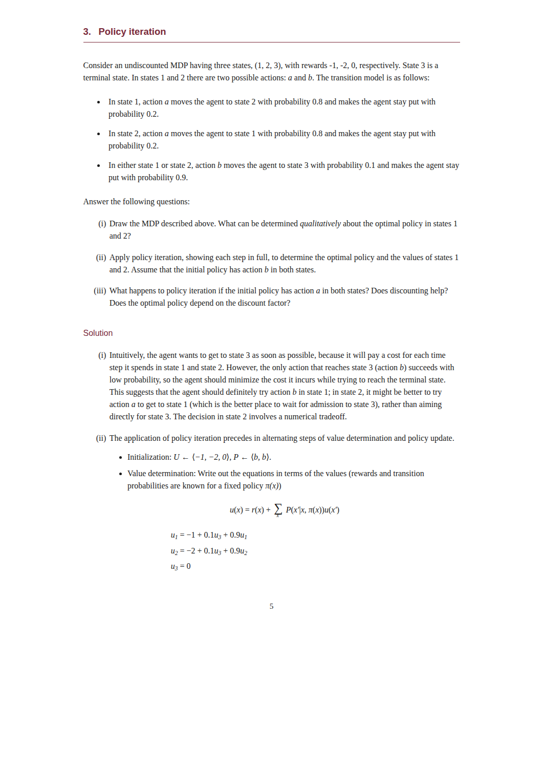3. Policy iteration
Consider an undiscounted MDP having three states, (1, 2, 3), with rewards -1, -2, 0, respectively. State 3 is a terminal state. In states 1 and 2 there are two possible actions: a and b. The transition model is as follows:
In state 1, action a moves the agent to state 2 with probability 0.8 and makes the agent stay put with probability 0.2.
In state 2, action a moves the agent to state 1 with probability 0.8 and makes the agent stay put with probability 0.2.
In either state 1 or state 2, action b moves the agent to state 3 with probability 0.1 and makes the agent stay put with probability 0.9.
Answer the following questions:
Draw the MDP described above. What can be determined qualitatively about the optimal policy in states 1 and 2?
Apply policy iteration, showing each step in full, to determine the optimal policy and the values of states 1 and 2. Assume that the initial policy has action b in both states.
What happens to policy iteration if the initial policy has action a in both states? Does discounting help? Does the optimal policy depend on the discount factor?
Solution
Intuitively, the agent wants to get to state 3 as soon as possible, because it will pay a cost for each time step it spends in state 1 and state 2. However, the only action that reaches state 3 (action b) succeeds with low probability, so the agent should minimize the cost it incurs while trying to reach the terminal state. This suggests that the agent should definitely try action b in state 1; in state 2, it might be better to try action a to get to state 1 (which is the better place to wait for admission to state 3), rather than aiming directly for state 3. The decision in state 2 involves a numerical tradeoff.
The application of policy iteration precedes in alternating steps of value determination and policy update.
Initialization: U ← ⟨−1, −2, 0⟩, P ← ⟨b, b⟩.
Value determination: Write out the equations in terms of the values (rewards and transition probabilities are known for a fixed policy π(x))
u(x) = r(x) + ∑x′ P(x′|x, π(x)) u(x′)
u1 = −1 + 0.1u3 + 0.9u1
u2 = −2 + 0.1u3 + 0.9u2
u3 = 0
5